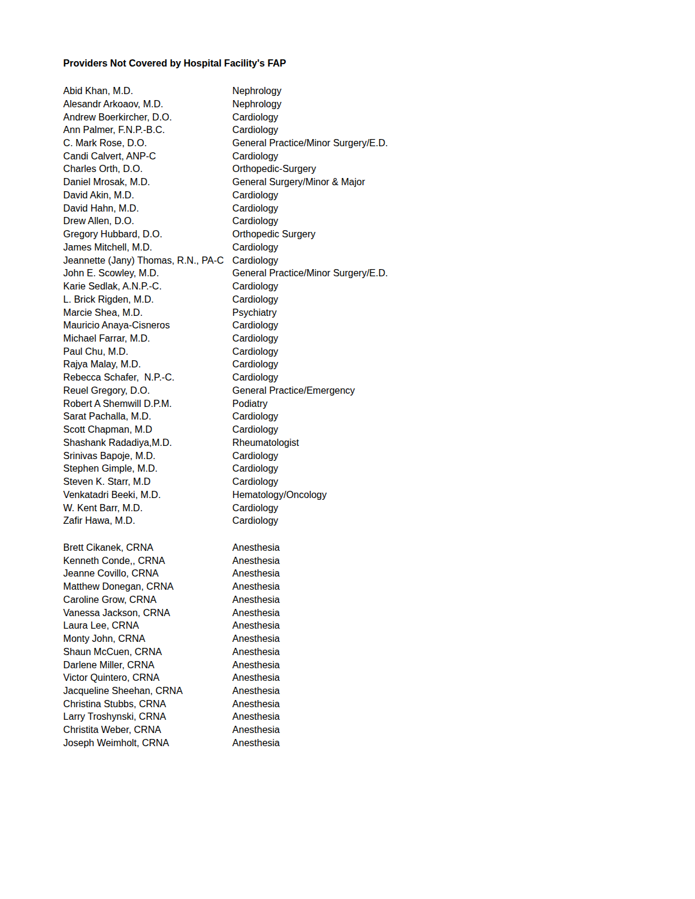Providers Not Covered by Hospital Facility's FAP
| Abid Khan, M.D. | Nephrology |
| Alesandr Arkoaov, M.D. | Nephrology |
| Andrew Boerkircher, D.O. | Cardiology |
| Ann Palmer, F.N.P.-B.C. | Cardiology |
| C. Mark Rose, D.O. | General Practice/Minor Surgery/E.D. |
| Candi Calvert, ANP-C | Cardiology |
| Charles Orth, D.O. | Orthopedic-Surgery |
| Daniel Mrosak, M.D. | General Surgery/Minor & Major |
| David Akin, M.D. | Cardiology |
| David Hahn, M.D. | Cardiology |
| Drew Allen, D.O. | Cardiology |
| Gregory Hubbard, D.O. | Orthopedic Surgery |
| James Mitchell, M.D. | Cardiology |
| Jeannette (Jany) Thomas, R.N., PA-C | Cardiology |
| John E. Scowley, M.D. | General Practice/Minor Surgery/E.D. |
| Karie Sedlak, A.N.P.-C. | Cardiology |
| L. Brick Rigden, M.D. | Cardiology |
| Marcie Shea, M.D. | Psychiatry |
| Mauricio Anaya-Cisneros | Cardiology |
| Michael Farrar, M.D. | Cardiology |
| Paul Chu, M.D. | Cardiology |
| Rajya Malay, M.D. | Cardiology |
| Rebecca Schafer, N.P.-C. | Cardiology |
| Reuel Gregory, D.O. | General Practice/Emergency |
| Robert A Shemwill D.P.M. | Podiatry |
| Sarat Pachalla, M.D. | Cardiology |
| Scott Chapman, M.D | Cardiology |
| Shashank Radadiya,M.D. | Rheumatologist |
| Srinivas Bapoje, M.D. | Cardiology |
| Stephen Gimple, M.D. | Cardiology |
| Steven K. Starr, M.D | Cardiology |
| Venkatadri Beeki, M.D. | Hematology/Oncology |
| W. Kent Barr, M.D. | Cardiology |
| Zafir Hawa, M.D. | Cardiology |
| Brett Cikanek, CRNA | Anesthesia |
| Kenneth Conde,, CRNA | Anesthesia |
| Jeanne Covillo, CRNA | Anesthesia |
| Matthew Donegan, CRNA | Anesthesia |
| Caroline Grow, CRNA | Anesthesia |
| Vanessa Jackson, CRNA | Anesthesia |
| Laura Lee, CRNA | Anesthesia |
| Monty John, CRNA | Anesthesia |
| Shaun McCuen, CRNA | Anesthesia |
| Darlene Miller, CRNA | Anesthesia |
| Victor Quintero, CRNA | Anesthesia |
| Jacqueline Sheehan, CRNA | Anesthesia |
| Christina Stubbs, CRNA | Anesthesia |
| Larry Troshynski, CRNA | Anesthesia |
| Christita Weber, CRNA | Anesthesia |
| Joseph Weimholt, CRNA | Anesthesia |